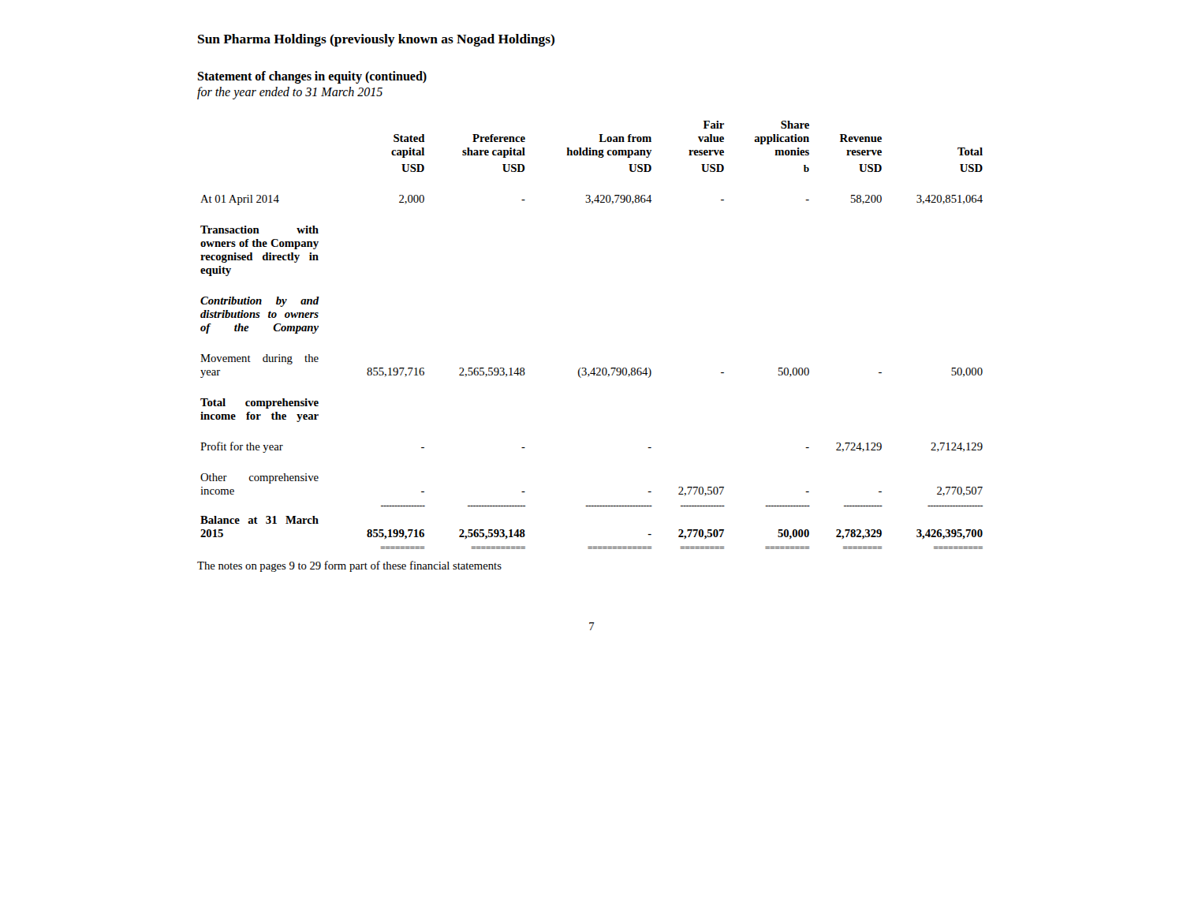Sun Pharma Holdings (previously known as Nogad Holdings)
Statement of changes in equity (continued)
for the year ended to 31 March 2015
| | Stated capital | Preference share capital | Loan from holding company | Fair value reserve | Share application monies | Revenue reserve | Total |
| --- | --- | --- | --- | --- | --- | --- | --- |
| | USD | USD | USD | USD | b | USD | USD |
| At 01 April 2014 | 2,000 | - | 3,420,790,864 | - | - | 58,200 | 3,420,851,064 |
| Transaction with owners of the Company recognised directly in equity | | | | | | | |
| Contribution by and distributions to owners of the Company | | | | | | | |
| Movement during the year | 855,197,716 | 2,565,593,148 | (3,420,790,864) | - | 50,000 | - | 50,000 |
| Total comprehensive income for the year | | | | | | | |
| Profit for the year | - | - | - | | - | 2,724,129 | 2,7124,129 |
| Other comprehensive income | - | - | - | 2,770,507 | - | - | 2,770,507 |
| | ---------------- | --------------------- | ------------------------ | ---------------- | ---------------- | -------------- | -------------------- |
| Balance at 31 March 2015 | 855,199,716 | 2,565,593,148 | - | 2,770,507 | 50,000 | 2,782,329 | 3,426,395,700 |
| | ========= | =========== | ============= | ========= | ========= | ======== | ========== |
The notes on pages 9 to 29 form part of these financial statements
7